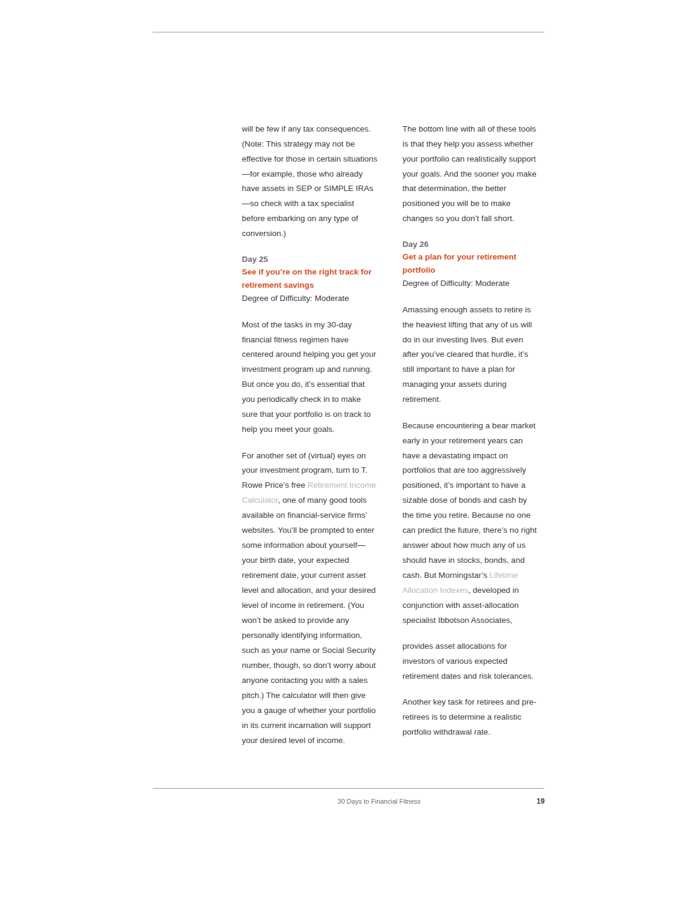will be few if any tax consequences. (Note: This strategy may not be effective for those in certain situations—for example, those who already have assets in SEP or SIMPLE IRAs—so check with a tax specialist before embarking on any type of conversion.)
Day 25
See if you’re on the right track for retirement savings
Degree of Difficulty: Moderate
Most of the tasks in my 30-day financial fitness regimen have centered around helping you get your investment program up and running. But once you do, it’s essential that you periodically check in to make sure that your portfolio is on track to help you meet your goals.
For another set of (virtual) eyes on your investment program, turn to T. Rowe Price’s free Retirement Income Calculator, one of many good tools available on financial-service firms’ websites. You’ll be prompted to enter some information about yourself—your birth date, your expected retirement date, your current asset level and allocation, and your desired level of income in retirement. (You won’t be asked to provide any personally identifying information, such as your name or Social Security number, though, so don’t worry about anyone contacting you with a sales pitch.) The calculator will then give you a gauge of whether your portfolio in its current incarnation will support your desired level of income.
The bottom line with all of these tools is that they help you assess whether your portfolio can realistically support your goals. And the sooner you make that determination, the better positioned you will be to make changes so you don’t fall short.
Day 26
Get a plan for your retirement portfolio
Degree of Difficulty: Moderate
Amassing enough assets to retire is the heaviest lifting that any of us will do in our investing lives. But even after you’ve cleared that hurdle, it’s still important to have a plan for managing your assets during retirement.
Because encountering a bear market early in your retirement years can have a devastating impact on portfolios that are too aggressively positioned, it’s important to have a sizable dose of bonds and cash by the time you retire. Because no one can predict the future, there’s no right answer about how much any of us should have in stocks, bonds, and cash. But Morningstar’s Lifetime Allocation Indexes, developed in conjunction with asset-allocation specialist Ibbotson Associates,
provides asset allocations for investors of various expected retirement dates and risk tolerances.
Another key task for retirees and pre-retirees is to determine a realistic portfolio withdrawal rate.
30 Days to Financial Fitness
19